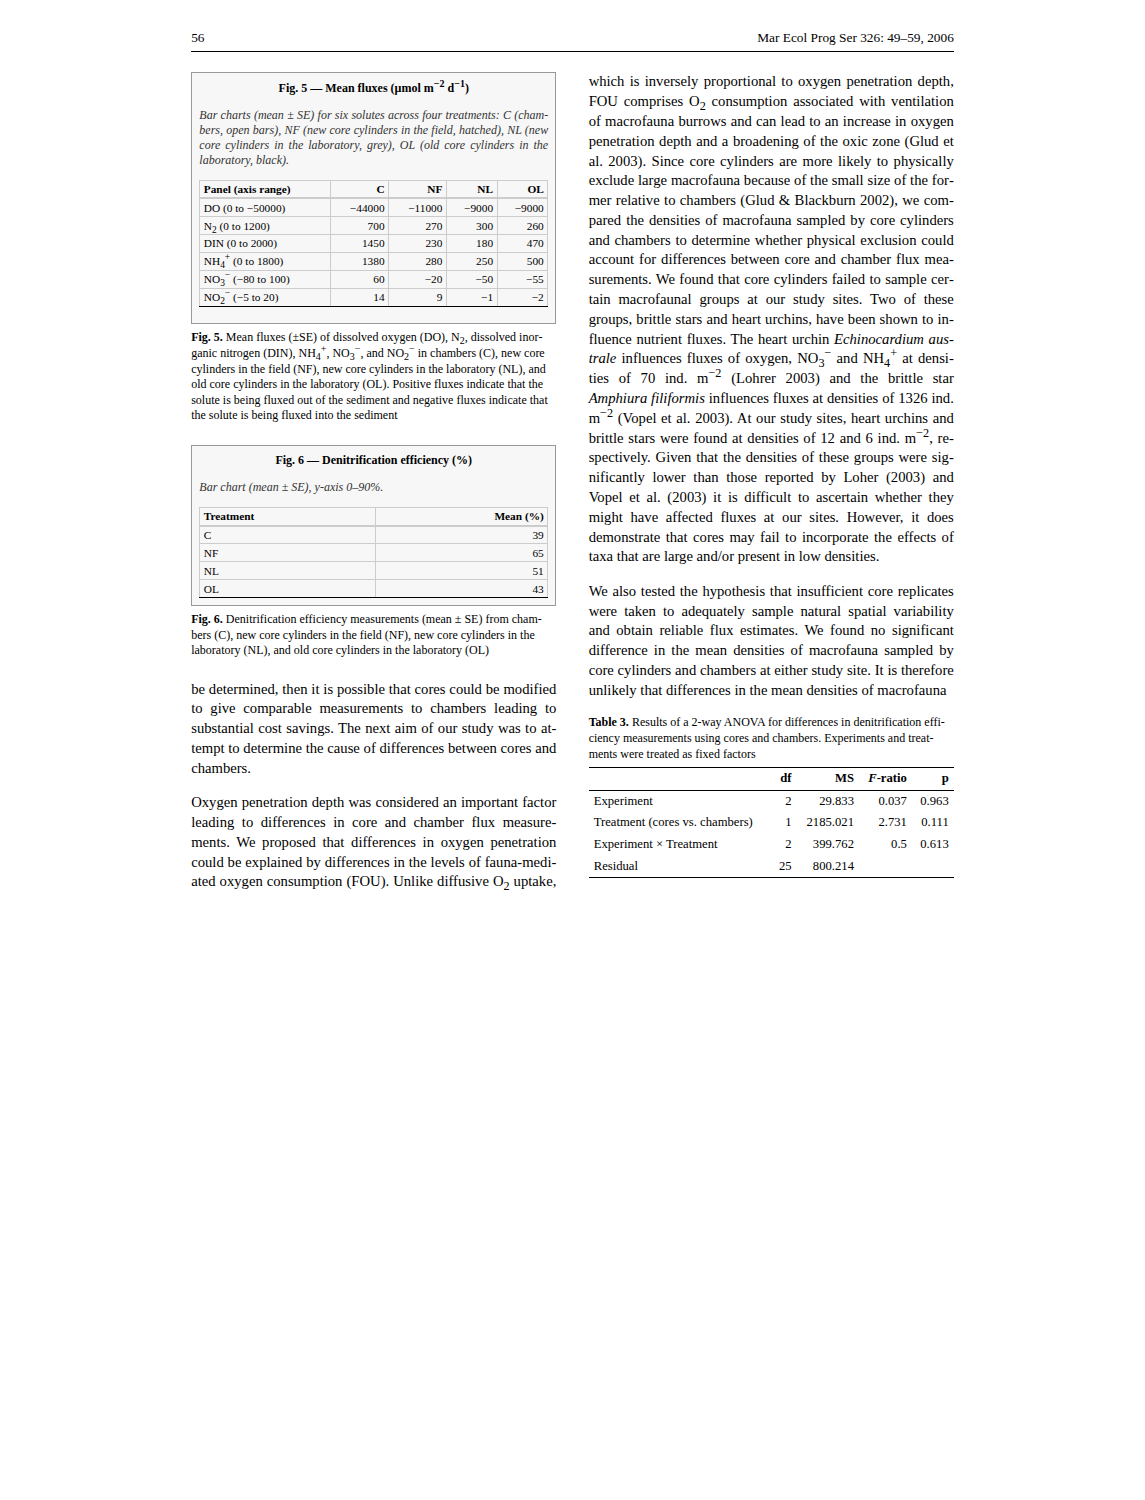56 Mar Ecol Prog Ser 326: 49–59, 2006
Fig. 5 — Mean fluxes (µmol m−2 d−1)
Bar charts (mean ± SE) for six solutes across four treatments: C (chambers, open bars), NF (new core cylinders in the field, hatched), NL (new core cylinders in the laboratory, grey), OL (old core cylinders in the laboratory, black).
Approximate mean flux values read from Fig. 5 panels
| Panel (axis range) | C | NF | NL | OL |
| --- | --- | --- | --- | --- |
| DO (0 to −50000) | −44000 | −11000 | −9000 | −9000 |
| N 2 (0 to 1200) | 700 | 270 | 300 | 260 |
| DIN (0 to 2000) | 1450 | 230 | 180 | 470 |
| NH 4 + (0 to 1800) | 1380 | 280 | 250 | 500 |
| NO 3 − (−80 to 100) | 60 | −20 | −50 | −55 |
| NO 2 − (−5 to 20) | 14 | 9 | −1 | −2 |
Fig. 5. Mean fluxes (±SE) of dissolved oxygen (DO), N2, dissolved inorganic nitrogen (DIN), NH4+, NO3−, and NO2− in chambers (C), new core cylinders in the field (NF), new core cylinders in the laboratory (NL), and old core cylinders in the laboratory (OL). Positive fluxes indicate that the solute is being fluxed out of the sediment and negative fluxes indicate that the solute is being fluxed into the sediment
Fig. 6 — Denitrification efficiency (%)
Bar chart (mean ± SE), y-axis 0–90%.
Approximate denitrification efficiency values read from Fig. 6
| Treatment | Mean (%) |
| --- | --- |
| C | 39 |
| NF | 65 |
| NL | 51 |
| OL | 43 |
Fig. 6. Denitrification efficiency measurements (mean ± SE) from chambers (C), new core cylinders in the field (NF), new core cylinders in the laboratory (NL), and old core cylinders in the laboratory (OL)
be determined, then it is possible that cores could be modified to give comparable measurements to chambers leading to substantial cost savings. The next aim of our study was to attempt to determine the cause of differences between cores and chambers.
Oxygen penetration depth was considered an important factor leading to differences in core and chamber flux measurements. We proposed that differences in oxygen penetration could be explained by differences in the levels of fauna-mediated oxygen consumption (FOU). Unlike diffusive O2 uptake, which is inversely proportional to oxygen penetration depth, FOU comprises O2 consumption associated with ventilation of macrofauna burrows and can lead to an increase in oxygen penetration depth and a broadening of the oxic zone (Glud et al. 2003). Since core cylinders are more likely to physically exclude large macrofauna because of the small size of the former relative to chambers (Glud & Blackburn 2002), we compared the densities of macrofauna sampled by core cylinders and chambers to determine whether physical exclusion could account for differences between core and chamber flux measurements. We found that core cylinders failed to sample certain macrofaunal groups at our study sites. Two of these groups, brittle stars and heart urchins, have been shown to influence nutrient fluxes. The heart urchin Echinocardium australe influences fluxes of oxygen, NO3− and NH4+ at densities of 70 ind. m−2 (Lohrer 2003) and the brittle star Amphiura filiformis influences fluxes at densities of 1326 ind. m−2 (Vopel et al. 2003). At our study sites, heart urchins and brittle stars were found at densities of 12 and 6 ind. m−2, respectively. Given that the densities of these groups were significantly lower than those reported by Loher (2003) and Vopel et al. (2003) it is difficult to ascertain whether they might have affected fluxes at our sites. However, it does demonstrate that cores may fail to incorporate the effects of taxa that are large and/or present in low densities.
We also tested the hypothesis that insufficient core replicates were taken to adequately sample natural spatial variability and obtain reliable flux estimates. We found no significant difference in the mean densities of macrofauna sampled by core cylinders and chambers at either study site. It is therefore unlikely that differences in the mean densities of macrofauna
Table 3. Results of a 2-way ANOVA for differences in denitrification efficiency measurements using cores and chambers. Experiments and treatments were treated as fixed factors
| | df | MS | F -ratio | p |
| --- | --- | --- | --- | --- |
| Experiment | 2 | 29.833 | 0.037 | 0.963 |
| Treatment (cores vs. chambers) | 1 | 2185.021 | 2.731 | 0.111 |
| Experiment × Treatment | 2 | 399.762 | 0.5 | 0.613 |
| Residual | 25 | 800.214 | | |